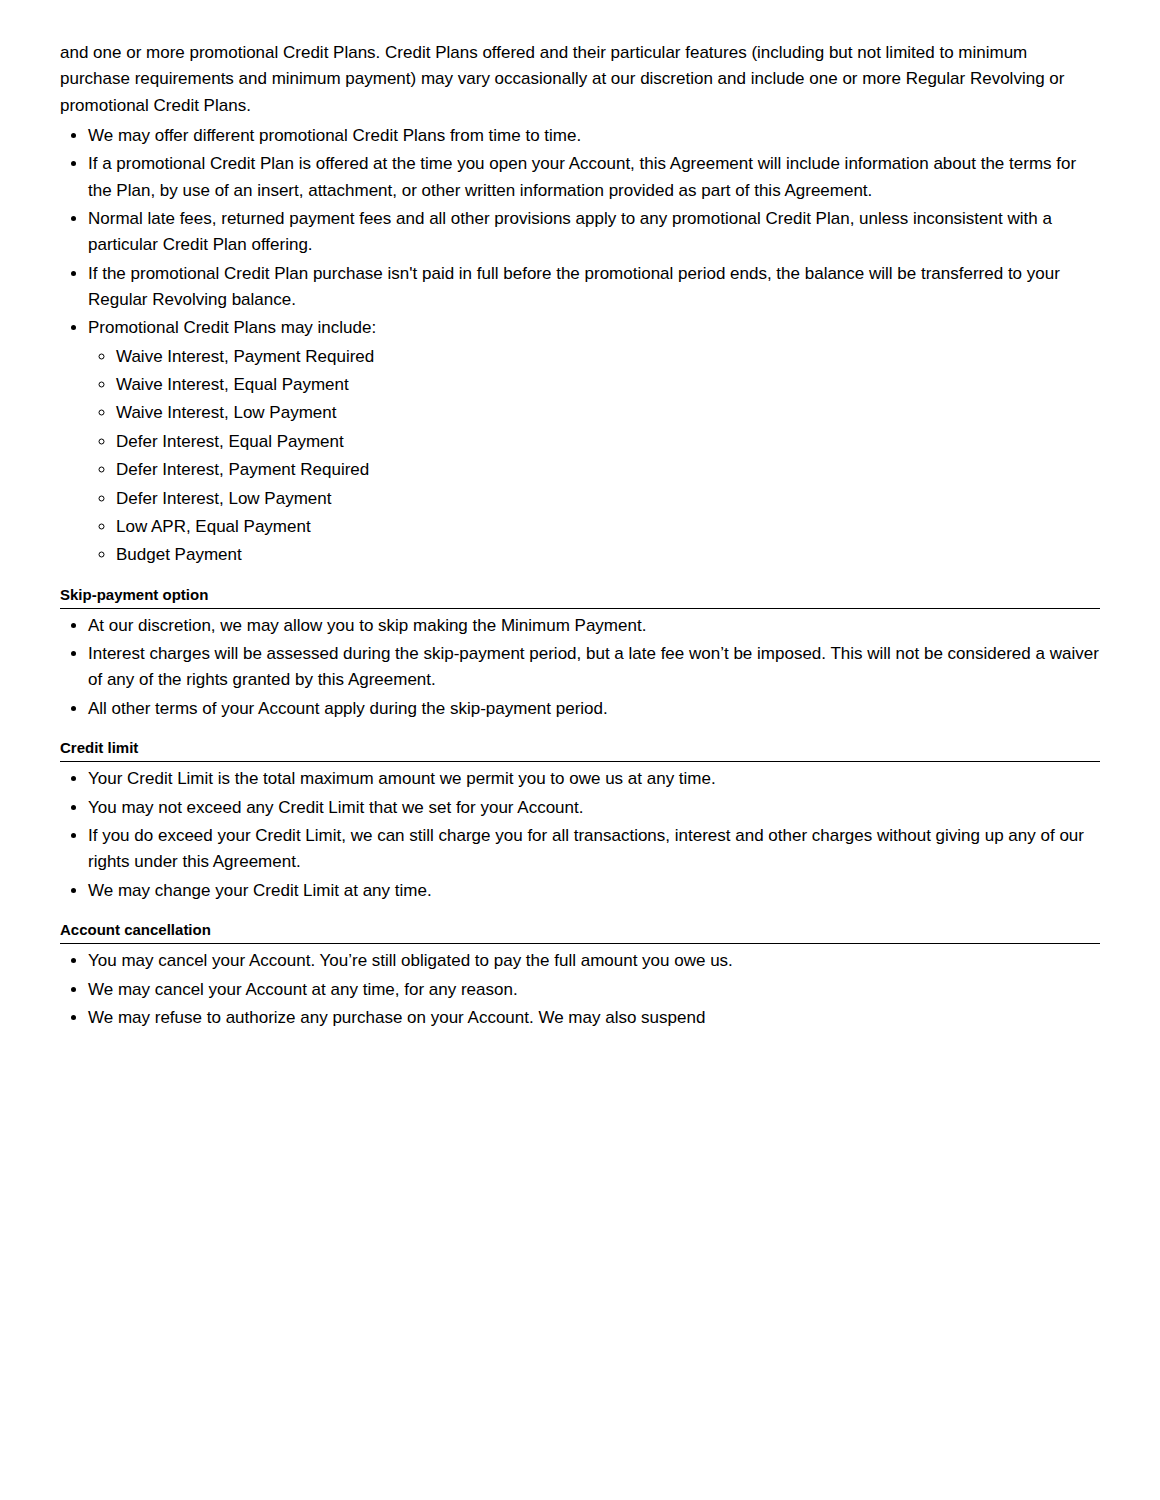and one or more promotional Credit Plans. Credit Plans offered and their particular features (including but not limited to minimum purchase requirements and minimum payment) may vary occasionally at our discretion and include one or more Regular Revolving or promotional Credit Plans.
We may offer different promotional Credit Plans from time to time.
If a promotional Credit Plan is offered at the time you open your Account, this Agreement will include information about the terms for the Plan, by use of an insert, attachment, or other written information provided as part of this Agreement.
Normal late fees, returned payment fees and all other provisions apply to any promotional Credit Plan, unless inconsistent with a particular Credit Plan offering.
If the promotional Credit Plan purchase isn't paid in full before the promotional period ends, the balance will be transferred to your Regular Revolving balance.
Promotional Credit Plans may include:
Waive Interest, Payment Required
Waive Interest, Equal Payment
Waive Interest, Low Payment
Defer Interest, Equal Payment
Defer Interest, Payment Required
Defer Interest, Low Payment
Low APR, Equal Payment
Budget Payment
Skip-payment option
At our discretion, we may allow you to skip making the Minimum Payment.
Interest charges will be assessed during the skip-payment period, but a late fee won’t be imposed. This will not be considered a waiver of any of the rights granted by this Agreement.
All other terms of your Account apply during the skip-payment period.
Credit limit
Your Credit Limit is the total maximum amount we permit you to owe us at any time.
You may not exceed any Credit Limit that we set for your Account.
If you do exceed your Credit Limit, we can still charge you for all transactions, interest and other charges without giving up any of our rights under this Agreement.
We may change your Credit Limit at any time.
Account cancellation
You may cancel your Account. You’re still obligated to pay the full amount you owe us.
We may cancel your Account at any time, for any reason.
We may refuse to authorize any purchase on your Account. We may also suspend